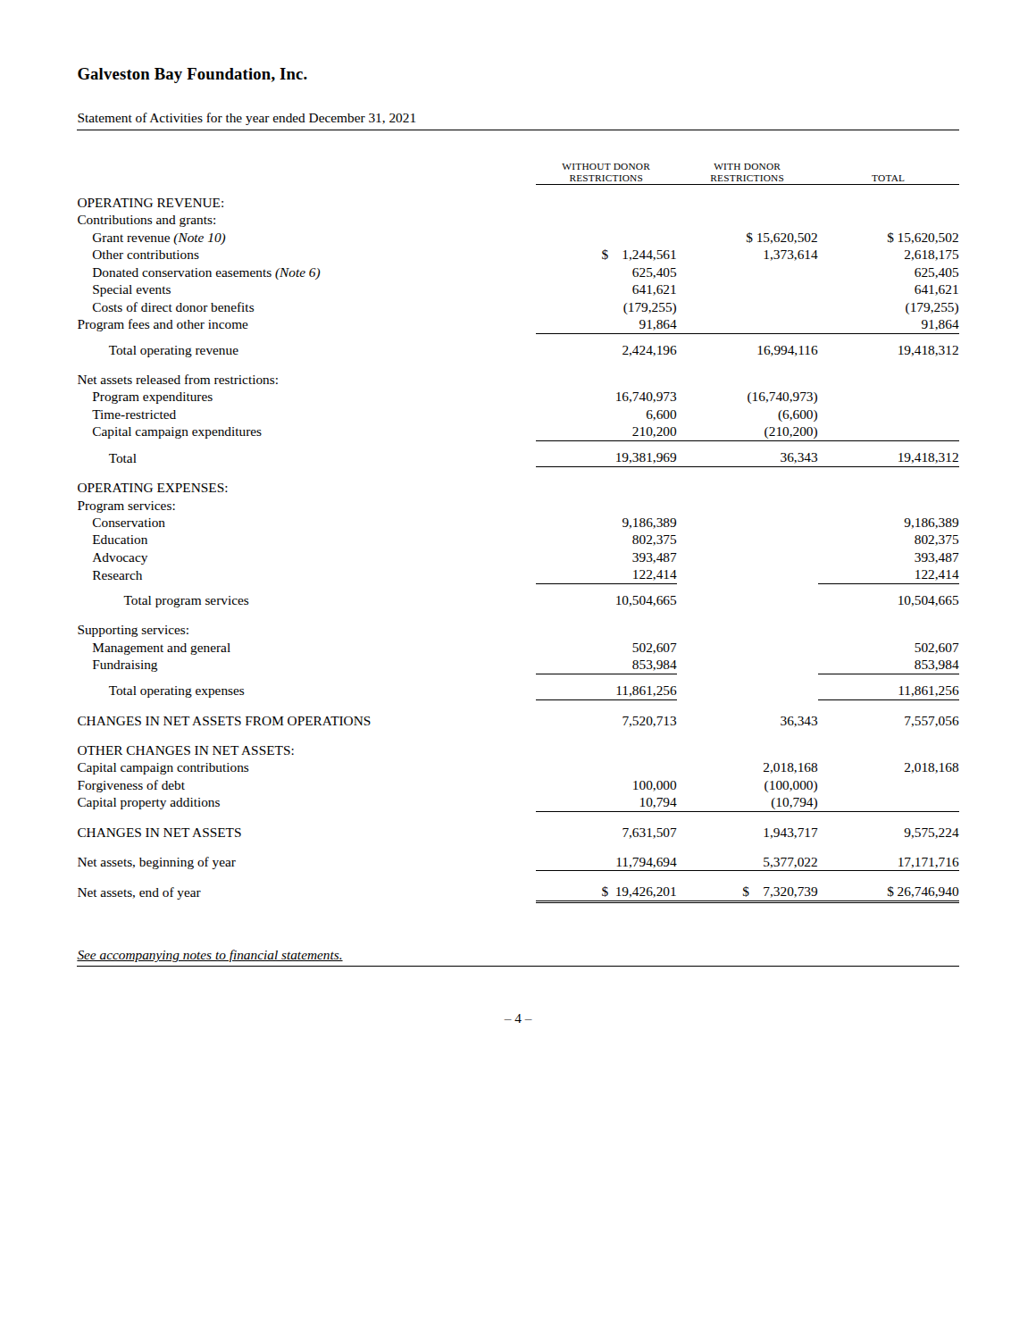Galveston Bay Foundation, Inc.
Statement of Activities for the year ended December 31, 2021
| | WITHOUT DONOR RESTRICTIONS | WITH DONOR RESTRICTIONS | TOTAL |
| --- | --- | --- | --- |
| Operating revenue: | | | |
| Contributions and grants: | | | |
| Grant revenue (Note 10) | | $ 15,620,502 | $ 15,620,502 |
| Other contributions | $ 1,244,561 | 1,373,614 | 2,618,175 |
| Donated conservation easements (Note 6) | 625,405 | | 625,405 |
| Special events | 641,621 | | 641,621 |
| Costs of direct donor benefits | (179,255) | | (179,255) |
| Program fees and other income | 91,864 | | 91,864 |
| Total operating revenue | 2,424,196 | 16,994,116 | 19,418,312 |
| Net assets released from restrictions: | | | |
| Program expenditures | 16,740,973 | (16,740,973) | |
| Time-restricted | 6,600 | (6,600) | |
| Capital campaign expenditures | 210,200 | (210,200) | |
| Total | 19,381,969 | 36,343 | 19,418,312 |
| Operating expenses: | | | |
| Program services: | | | |
| Conservation | 9,186,389 | | 9,186,389 |
| Education | 802,375 | | 802,375 |
| Advocacy | 393,487 | | 393,487 |
| Research | 122,414 | | 122,414 |
| Total program services | 10,504,665 | | 10,504,665 |
| Supporting services: | | | |
| Management and general | 502,607 | | 502,607 |
| Fundraising | 853,984 | | 853,984 |
| Total operating expenses | 11,861,256 | | 11,861,256 |
| Changes in net assets from operations | 7,520,713 | 36,343 | 7,557,056 |
| Other changes in net assets: | | | |
| Capital campaign contributions | | 2,018,168 | 2,018,168 |
| Forgiveness of debt | 100,000 | (100,000) | |
| Capital property additions | 10,794 | (10,794) | |
| Changes in net assets | 7,631,507 | 1,943,717 | 9,575,224 |
| Net assets, beginning of year | 11,794,694 | 5,377,022 | 17,171,716 |
| Net assets, end of year | $ 19,426,201 | $ 7,320,739 | $ 26,746,940 |
See accompanying notes to financial statements.
– 4 –